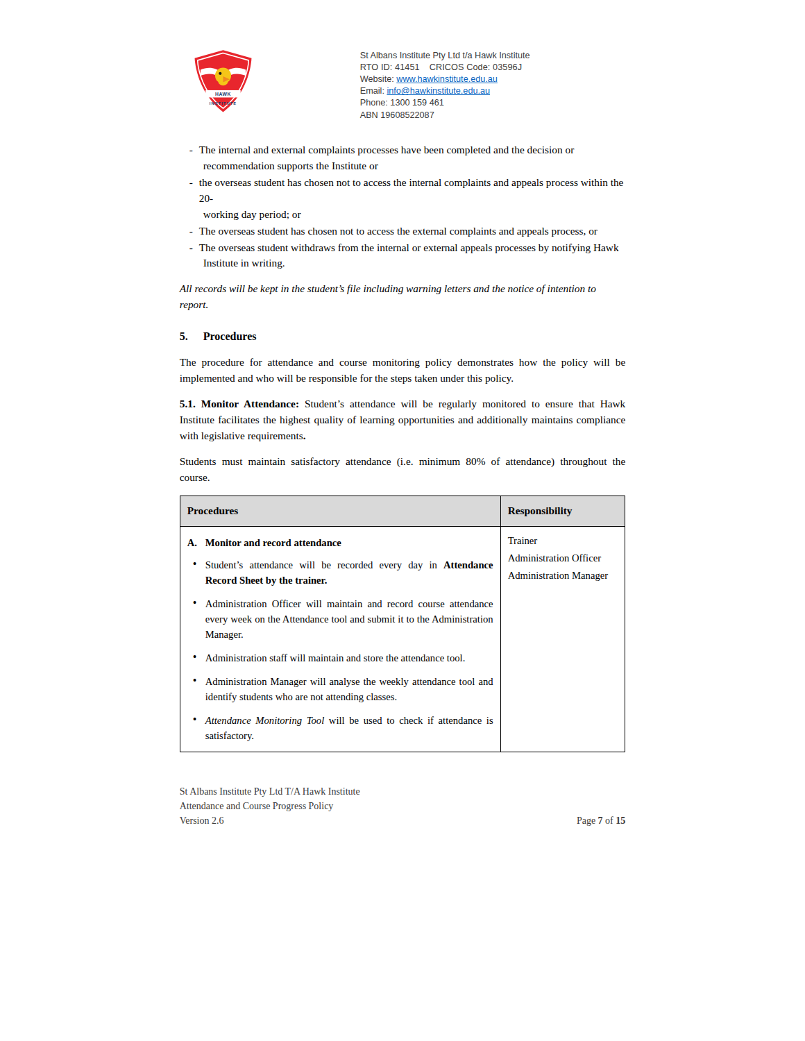HAWK INSTITUTE
St Albans Institute Pty Ltd t/a Hawk Institute
RTO ID: 41451 CRICOS Code: 03596J
Website: www.hawkinstitute.edu.au
Email: info@hawkinstitute.edu.au
Phone: 1300 159 461
ABN 19608522087
The internal and external complaints processes have been completed and the decision orrecommendation supports the Institute or
the overseas student has chosen not to access the internal complaints and appeals process within the 20-working day period; or
The overseas student has chosen not to access the external complaints and appeals process, or
The overseas student withdraws from the internal or external appeals processes by notifying HawkInstitute in writing.
All records will be kept in the student’s file including warning letters and the notice of intention to report.
5. Procedures
The procedure for attendance and course monitoring policy demonstrates how the policy will be implemented and who will be responsible for the steps taken under this policy.
5.1. Monitor Attendance: Student’s attendance will be regularly monitored to ensure that Hawk Institute facilitates the highest quality of learning opportunities and additionally maintains compliance with legislative requirements.
Students must maintain satisfactory attendance (i.e. minimum 80% of attendance) throughout the course.
| Procedures | Responsibility |
| --- | --- |
| A. Monitor and record attendance Student’s attendance will be recorded every day in Attendance Record Sheet by the trainer. Administration Officer will maintain and record course attendance every week on the Attendance tool and submit it to the Administration Manager. Administration staff will maintain and store the attendance tool. Administration Manager will analyse the weekly attendance tool and identify students who are not attending classes. Attendance Monitoring Tool will be used to check if attendance is satisfactory. | Trainer Administration Officer Administration Manager |
St Albans Institute Pty Ltd T/A Hawk Institute
Attendance and Course Progress Policy
Version 2.6 Page 7 of 15